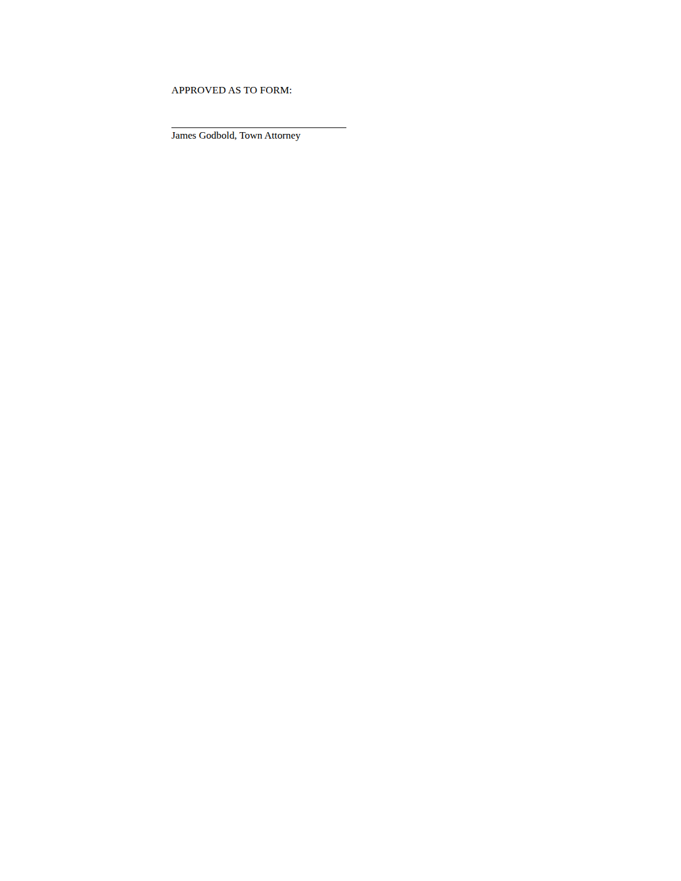APPROVED AS TO FORM:
James Godbold, Town Attorney